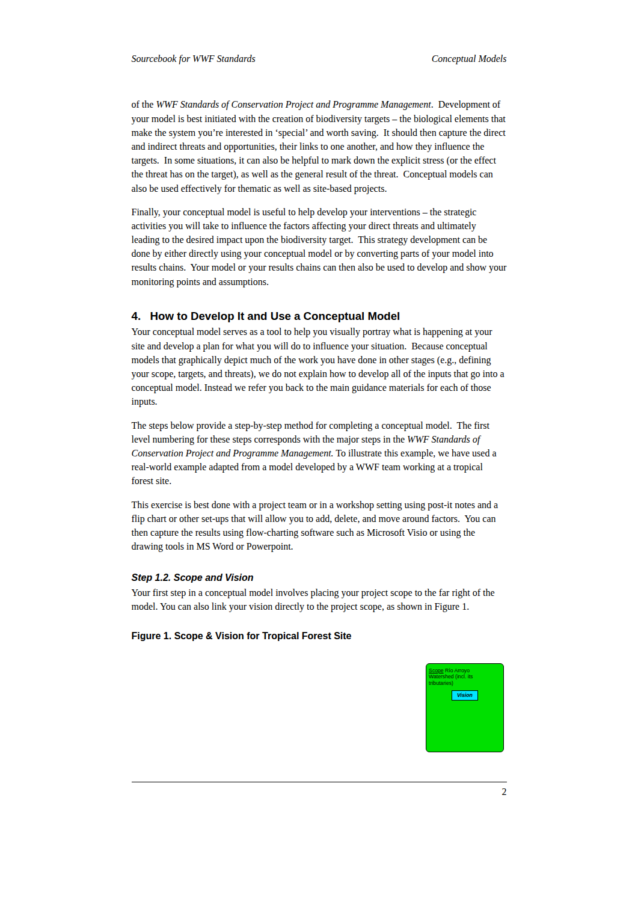Sourcebook for WWF Standards Conceptual Models
of the WWF Standards of Conservation Project and Programme Management. Development of your model is best initiated with the creation of biodiversity targets – the biological elements that make the system you’re interested in ‘special’ and worth saving. It should then capture the direct and indirect threats and opportunities, their links to one another, and how they influence the targets. In some situations, it can also be helpful to mark down the explicit stress (or the effect the threat has on the target), as well as the general result of the threat. Conceptual models can also be used effectively for thematic as well as site-based projects.
Finally, your conceptual model is useful to help develop your interventions – the strategic activities you will take to influence the factors affecting your direct threats and ultimately leading to the desired impact upon the biodiversity target. This strategy development can be done by either directly using your conceptual model or by converting parts of your model into results chains. Your model or your results chains can then also be used to develop and show your monitoring points and assumptions.
4. How to Develop It and Use a Conceptual Model
Your conceptual model serves as a tool to help you visually portray what is happening at your site and develop a plan for what you will do to influence your situation. Because conceptual models that graphically depict much of the work you have done in other stages (e.g., defining your scope, targets, and threats), we do not explain how to develop all of the inputs that go into a conceptual model. Instead we refer you back to the main guidance materials for each of those inputs.
The steps below provide a step-by-step method for completing a conceptual model. The first level numbering for these steps corresponds with the major steps in the WWF Standards of Conservation Project and Programme Management. To illustrate this example, we have used a real-world example adapted from a model developed by a WWF team working at a tropical forest site.
This exercise is best done with a project team or in a workshop setting using post-it notes and a flip chart or other set-ups that will allow you to add, delete, and move around factors. You can then capture the results using flow-charting software such as Microsoft Visio or using the drawing tools in MS Word or Powerpoint.
Step 1.2. Scope and Vision
Your first step in a conceptual model involves placing your project scope to the far right of the model. You can also link your vision directly to the project scope, as shown in Figure 1.
Figure 1. Scope & Vision for Tropical Forest Site
Scope Río Arroyo
Watershed (incl. its
tributaries)
Vision
2